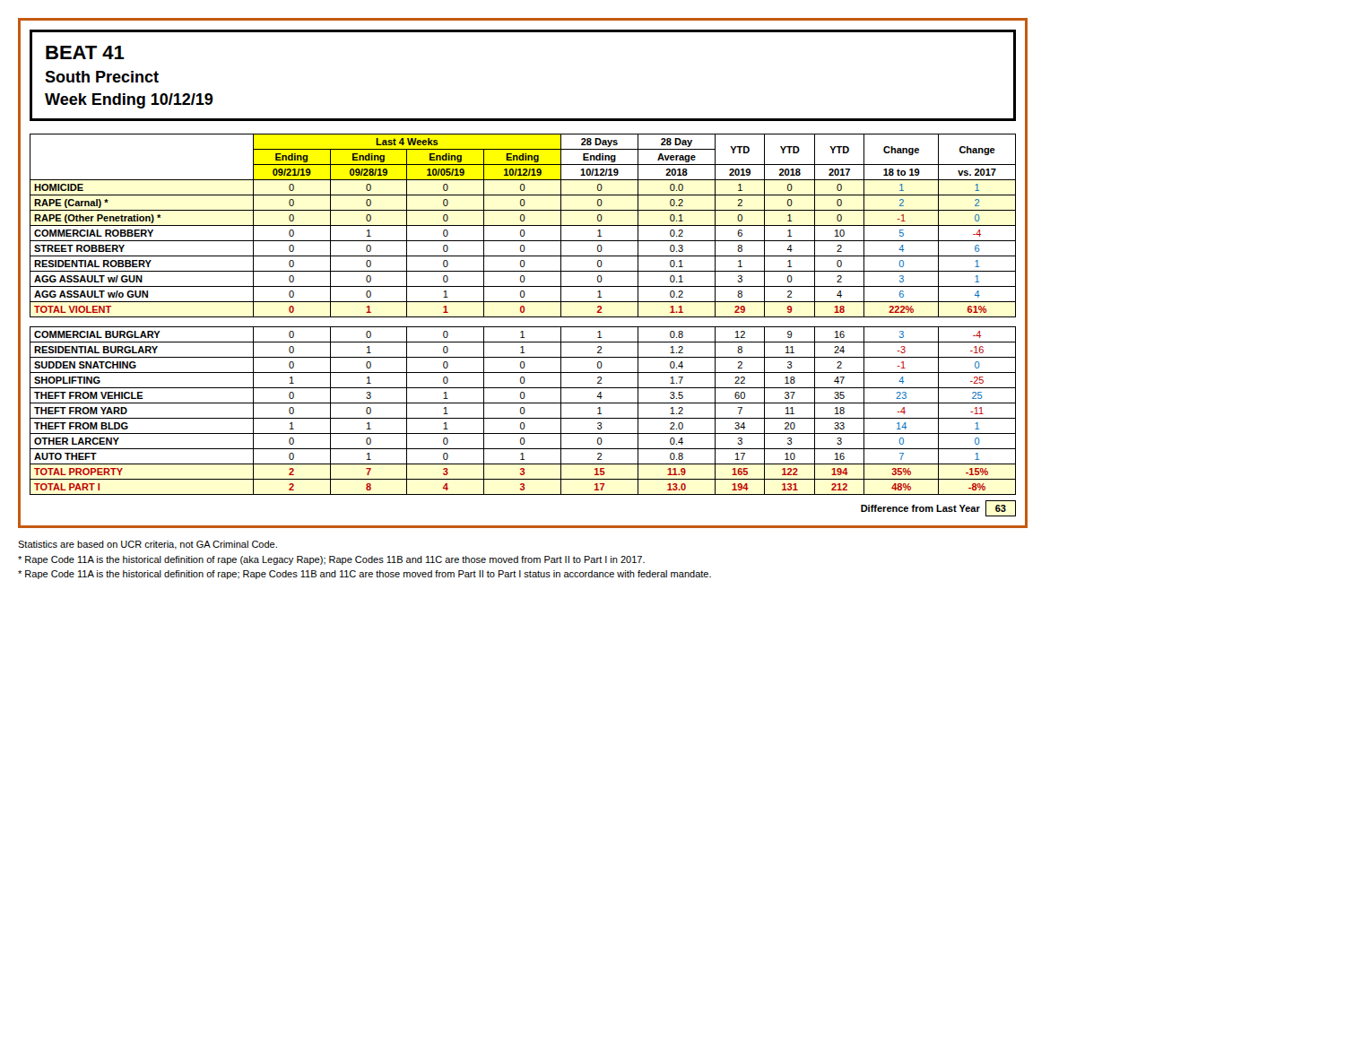BEAT 41
South Precinct
Week Ending 10/12/19
| | Last 4 Weeks | 28 Days | 28 Day | YTD | YTD | YTD | Change | Change |
| --- | --- | --- | --- | --- | --- | --- | --- | --- |
| Ending | Ending | Ending | Ending | Ending | Average |
| 09/21/19 | 09/28/19 | 10/05/19 | 10/12/19 | 10/12/19 | 2018 | 2019 | 2018 | 2017 | 18 to 19 | vs. 2017 |
| HOMICIDE | 0 | 0 | 0 | 0 | 0 | 0.0 | 1 | 0 | 0 | 1 | 1 |
| RAPE (Carnal) * | 0 | 0 | 0 | 0 | 0 | 0.2 | 2 | 0 | 0 | 2 | 2 |
| RAPE (Other Penetration) * | 0 | 0 | 0 | 0 | 0 | 0.1 | 0 | 1 | 0 | -1 | 0 |
| COMMERCIAL ROBBERY | 0 | 1 | 0 | 0 | 1 | 0.2 | 6 | 1 | 10 | 5 | -4 |
| STREET ROBBERY | 0 | 0 | 0 | 0 | 0 | 0.3 | 8 | 4 | 2 | 4 | 6 |
| RESIDENTIAL ROBBERY | 0 | 0 | 0 | 0 | 0 | 0.1 | 1 | 1 | 0 | 0 | 1 |
| AGG ASSAULT w/ GUN | 0 | 0 | 0 | 0 | 0 | 0.1 | 3 | 0 | 2 | 3 | 1 |
| AGG ASSAULT w/o GUN | 0 | 0 | 1 | 0 | 1 | 0.2 | 8 | 2 | 4 | 6 | 4 |
| TOTAL VIOLENT | 0 | 1 | 1 | 0 | 2 | 1.1 | 29 | 9 | 18 | 222% | 61% |
| COMMERCIAL BURGLARY | 0 | 0 | 0 | 1 | 1 | 0.8 | 12 | 9 | 16 | 3 | -4 |
| RESIDENTIAL BURGLARY | 0 | 1 | 0 | 1 | 2 | 1.2 | 8 | 11 | 24 | -3 | -16 |
| SUDDEN SNATCHING | 0 | 0 | 0 | 0 | 0 | 0.4 | 2 | 3 | 2 | -1 | 0 |
| SHOPLIFTING | 1 | 1 | 0 | 0 | 2 | 1.7 | 22 | 18 | 47 | 4 | -25 |
| THEFT FROM VEHICLE | 0 | 3 | 1 | 0 | 4 | 3.5 | 60 | 37 | 35 | 23 | 25 |
| THEFT FROM YARD | 0 | 0 | 1 | 0 | 1 | 1.2 | 7 | 11 | 18 | -4 | -11 |
| THEFT FROM BLDG | 1 | 1 | 1 | 0 | 3 | 2.0 | 34 | 20 | 33 | 14 | 1 |
| OTHER LARCENY | 0 | 0 | 0 | 0 | 0 | 0.4 | 3 | 3 | 3 | 0 | 0 |
| AUTO THEFT | 0 | 1 | 0 | 1 | 2 | 0.8 | 17 | 10 | 16 | 7 | 1 |
| TOTAL PROPERTY | 2 | 7 | 3 | 3 | 15 | 11.9 | 165 | 122 | 194 | 35% | -15% |
| TOTAL PART I | 2 | 8 | 4 | 3 | 17 | 13.0 | 194 | 131 | 212 | 48% | -8% |
Difference from Last Year63
Statistics are based on UCR criteria, not GA Criminal Code.
* Rape Code 11A is the historical definition of rape (aka Legacy Rape); Rape Codes 11B and 11C are those moved from Part II to Part I in 2017.
* Rape Code 11A is the historical definition of rape; Rape Codes 11B and 11C are those moved from Part II to Part I status in accordance with federal mandate.